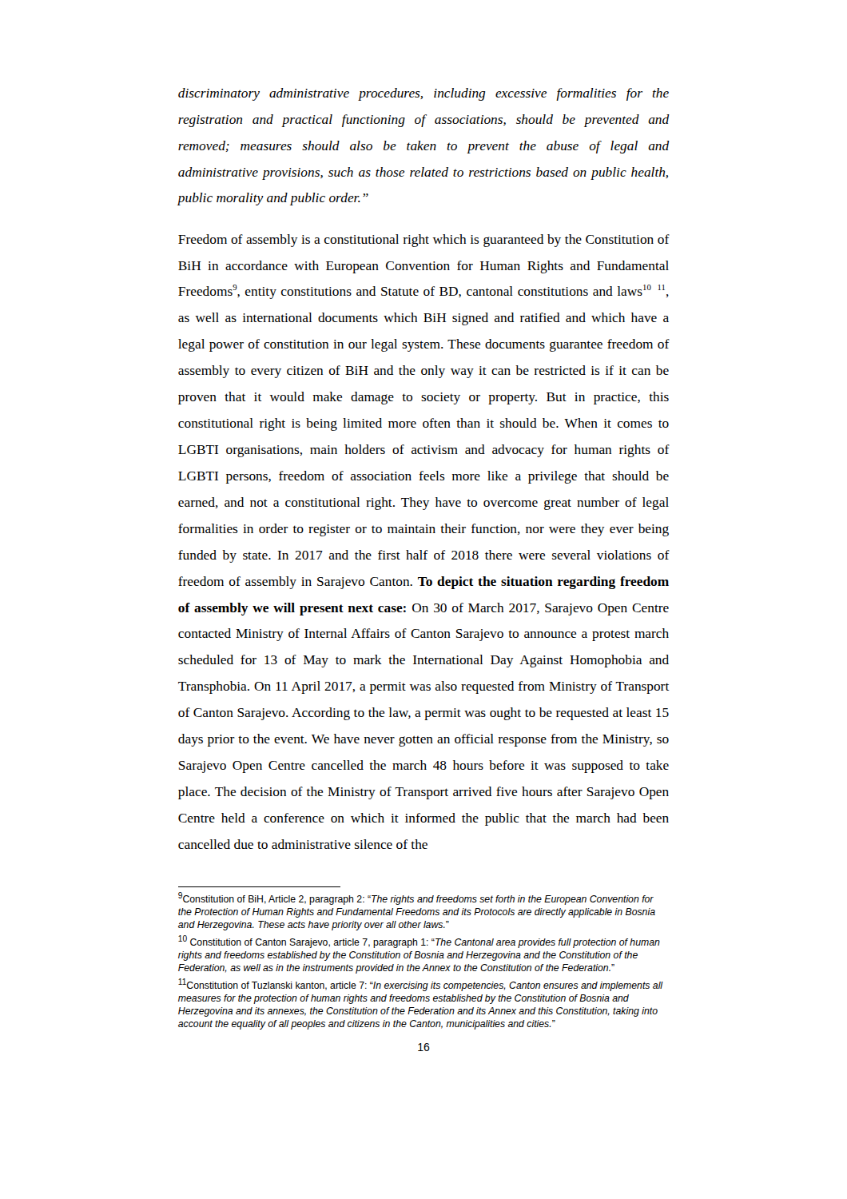discriminatory administrative procedures, including excessive formalities for the registration and practical functioning of associations, should be prevented and removed; measures should also be taken to prevent the abuse of legal and administrative provisions, such as those related to restrictions based on public health, public morality and public order.”
Freedom of assembly is a constitutional right which is guaranteed by the Constitution of BiH in accordance with European Convention for Human Rights and Fundamental Freedoms9, entity constitutions and Statute of BD, cantonal constitutions and laws10 11, as well as international documents which BiH signed and ratified and which have a legal power of constitution in our legal system. These documents guarantee freedom of assembly to every citizen of BiH and the only way it can be restricted is if it can be proven that it would make damage to society or property. But in practice, this constitutional right is being limited more often than it should be. When it comes to LGBTI organisations, main holders of activism and advocacy for human rights of LGBTI persons, freedom of association feels more like a privilege that should be earned, and not a constitutional right. They have to overcome great number of legal formalities in order to register or to maintain their function, nor were they ever being funded by state. In 2017 and the first half of 2018 there were several violations of freedom of assembly in Sarajevo Canton. To depict the situation regarding freedom of assembly we will present next case: On 30 of March 2017, Sarajevo Open Centre contacted Ministry of Internal Affairs of Canton Sarajevo to announce a protest march scheduled for 13 of May to mark the International Day Against Homophobia and Transphobia. On 11 April 2017, a permit was also requested from Ministry of Transport of Canton Sarajevo. According to the law, a permit was ought to be requested at least 15 days prior to the event. We have never gotten an official response from the Ministry, so Sarajevo Open Centre cancelled the march 48 hours before it was supposed to take place. The decision of the Ministry of Transport arrived five hours after Sarajevo Open Centre held a conference on which it informed the public that the march had been cancelled due to administrative silence of the
9 Constitution of BiH, Article 2, paragraph 2: “The rights and freedoms set forth in the European Convention for the Protection of Human Rights and Fundamental Freedoms and its Protocols are directly applicable in Bosnia and Herzegovina. These acts have priority over all other laws.”
10 Constitution of Canton Sarajevo, article 7, paragraph 1: “The Cantonal area provides full protection of human rights and freedoms established by the Constitution of Bosnia and Herzegovina and the Constitution of the Federation, as well as in the instruments provided in the Annex to the Constitution of the Federation.”
11 Constitution of Tuzlanski kanton, article 7: “In exercising its competencies, Canton ensures and implements all measures for the protection of human rights and freedoms established by the Constitution of Bosnia and Herzegovina and its annexes, the Constitution of the Federation and its Annex and this Constitution, taking into account the equality of all peoples and citizens in the Canton, municipalities and cities.”
16